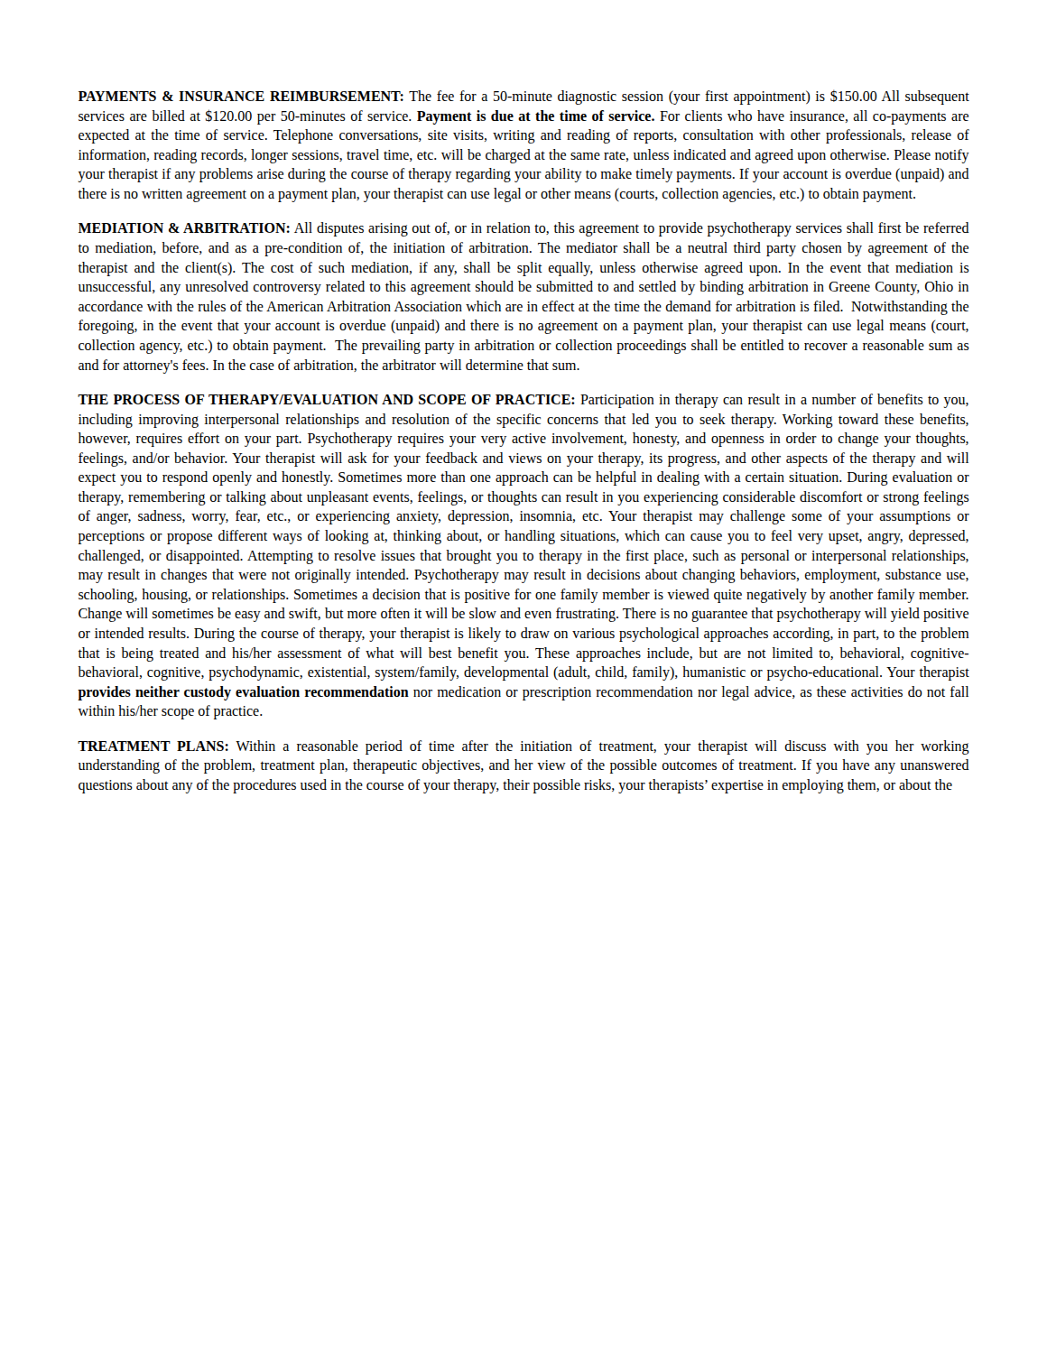PAYMENTS & INSURANCE REIMBURSEMENT: The fee for a 50-minute diagnostic session (your first appointment) is $150.00 All subsequent services are billed at $120.00 per 50-minutes of service. Payment is due at the time of service. For clients who have insurance, all co-payments are expected at the time of service. Telephone conversations, site visits, writing and reading of reports, consultation with other professionals, release of information, reading records, longer sessions, travel time, etc. will be charged at the same rate, unless indicated and agreed upon otherwise. Please notify your therapist if any problems arise during the course of therapy regarding your ability to make timely payments. If your account is overdue (unpaid) and there is no written agreement on a payment plan, your therapist can use legal or other means (courts, collection agencies, etc.) to obtain payment.
MEDIATION & ARBITRATION: All disputes arising out of, or in relation to, this agreement to provide psychotherapy services shall first be referred to mediation, before, and as a pre-condition of, the initiation of arbitration. The mediator shall be a neutral third party chosen by agreement of the therapist and the client(s). The cost of such mediation, if any, shall be split equally, unless otherwise agreed upon. In the event that mediation is unsuccessful, any unresolved controversy related to this agreement should be submitted to and settled by binding arbitration in Greene County, Ohio in accordance with the rules of the American Arbitration Association which are in effect at the time the demand for arbitration is filed. Notwithstanding the foregoing, in the event that your account is overdue (unpaid) and there is no agreement on a payment plan, your therapist can use legal means (court, collection agency, etc.) to obtain payment. The prevailing party in arbitration or collection proceedings shall be entitled to recover a reasonable sum as and for attorney's fees. In the case of arbitration, the arbitrator will determine that sum.
THE PROCESS OF THERAPY/EVALUATION AND SCOPE OF PRACTICE: Participation in therapy can result in a number of benefits to you, including improving interpersonal relationships and resolution of the specific concerns that led you to seek therapy. Working toward these benefits, however, requires effort on your part. Psychotherapy requires your very active involvement, honesty, and openness in order to change your thoughts, feelings, and/or behavior. Your therapist will ask for your feedback and views on your therapy, its progress, and other aspects of the therapy and will expect you to respond openly and honestly. Sometimes more than one approach can be helpful in dealing with a certain situation. During evaluation or therapy, remembering or talking about unpleasant events, feelings, or thoughts can result in you experiencing considerable discomfort or strong feelings of anger, sadness, worry, fear, etc., or experiencing anxiety, depression, insomnia, etc. Your therapist may challenge some of your assumptions or perceptions or propose different ways of looking at, thinking about, or handling situations, which can cause you to feel very upset, angry, depressed, challenged, or disappointed. Attempting to resolve issues that brought you to therapy in the first place, such as personal or interpersonal relationships, may result in changes that were not originally intended. Psychotherapy may result in decisions about changing behaviors, employment, substance use, schooling, housing, or relationships. Sometimes a decision that is positive for one family member is viewed quite negatively by another family member. Change will sometimes be easy and swift, but more often it will be slow and even frustrating. There is no guarantee that psychotherapy will yield positive or intended results. During the course of therapy, your therapist is likely to draw on various psychological approaches according, in part, to the problem that is being treated and his/her assessment of what will best benefit you. These approaches include, but are not limited to, behavioral, cognitive-behavioral, cognitive, psychodynamic, existential, system/family, developmental (adult, child, family), humanistic or psycho-educational. Your therapist provides neither custody evaluation recommendation nor medication or prescription recommendation nor legal advice, as these activities do not fall within his/her scope of practice.
TREATMENT PLANS: Within a reasonable period of time after the initiation of treatment, your therapist will discuss with you her working understanding of the problem, treatment plan, therapeutic objectives, and her view of the possible outcomes of treatment. If you have any unanswered questions about any of the procedures used in the course of your therapy, their possible risks, your therapists’ expertise in employing them, or about the